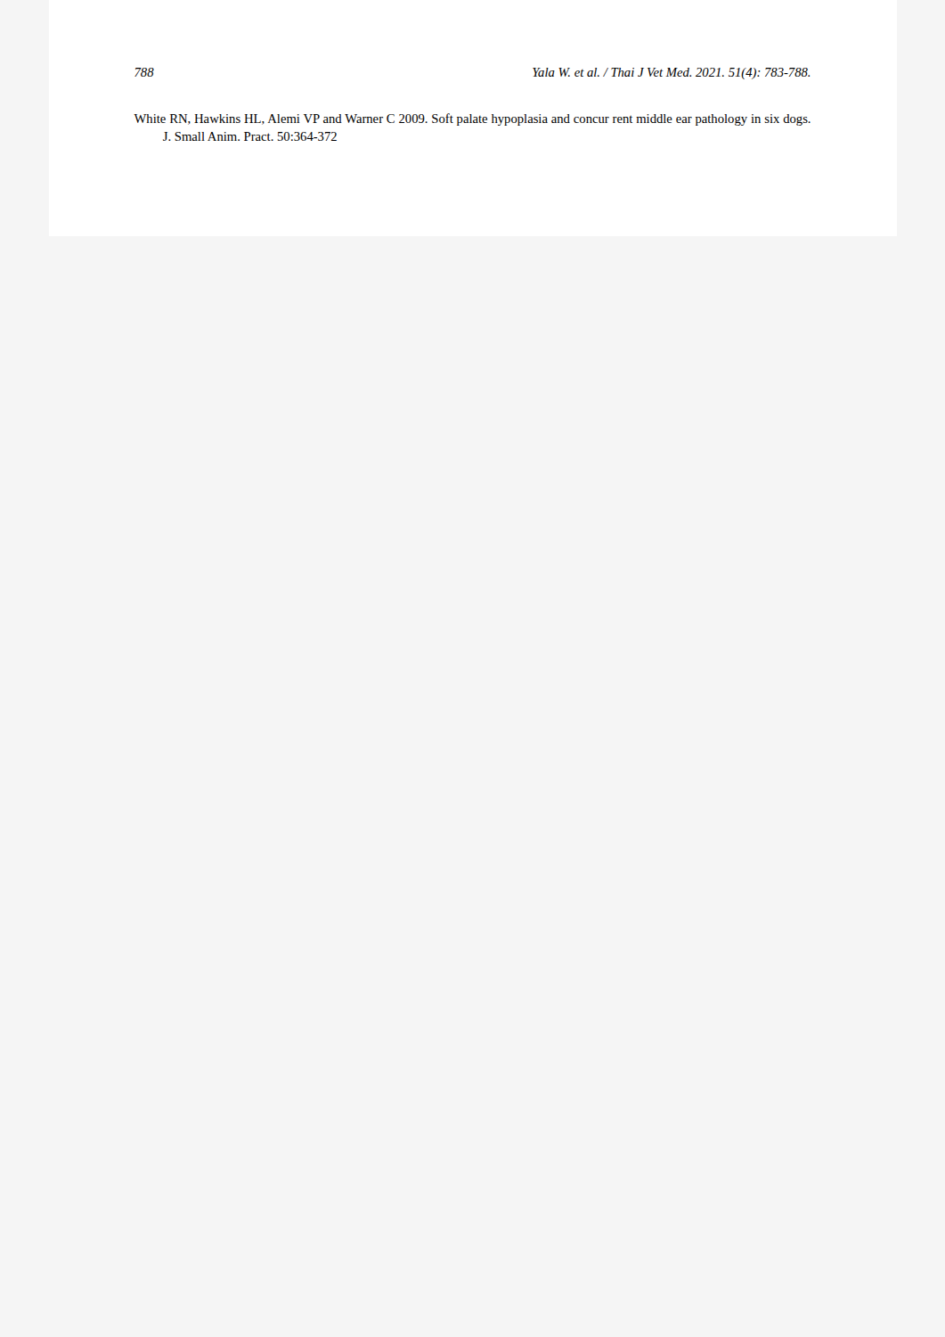788 Yala W. et al. / Thai J Vet Med. 2021. 51(4): 783-788.
White RN, Hawkins HL, Alemi VP and Warner C 2009. Soft palate hypoplasia and concur rent middle ear pathology in six dogs. J. Small Anim. Pract. 50:364-372